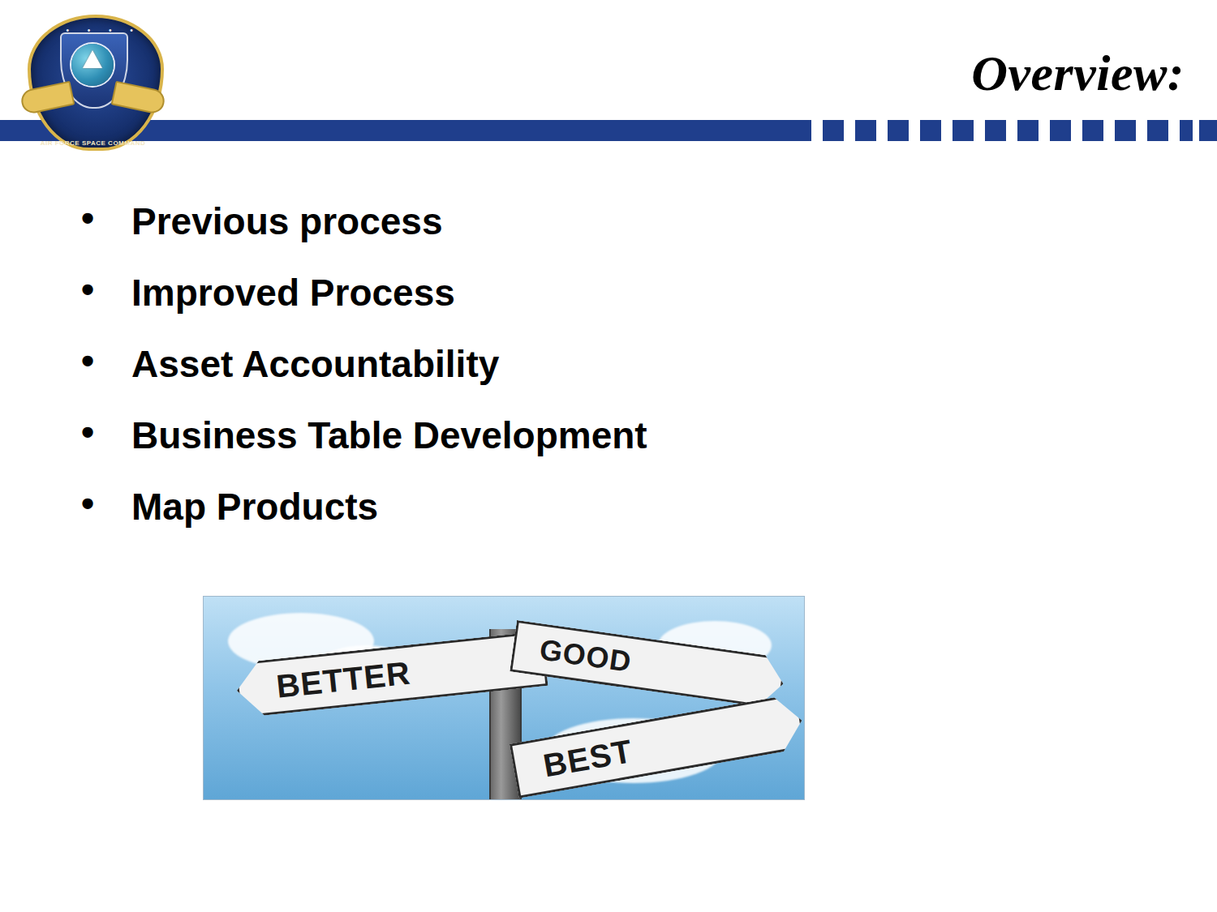Overview:
• • • • •
Air Force Space Command
Previous process
Improved Process
Asset Accountability
Business Table Development
Map Products
BETTER
GOOD
BEST